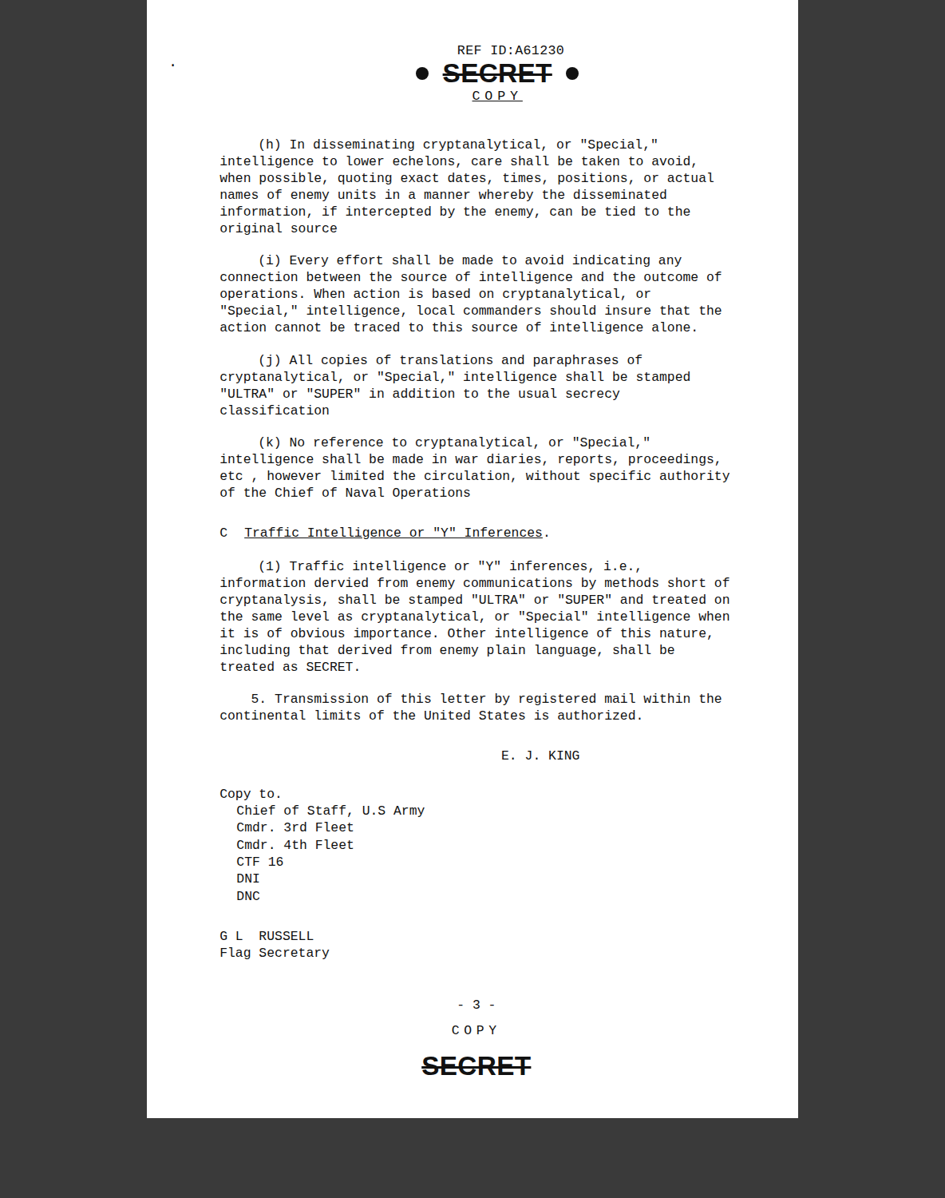.
REF ID:A61230
SECRET
COPY
(h) In disseminating cryptanalytical, or "Special," intelligence to lower echelons, care shall be taken to avoid, when possible, quoting exact dates, times, positions, or actual names of enemy units in a manner whereby the disseminated information, if intercepted by the enemy, can be tied to the original source
(i) Every effort shall be made to avoid indicating any connection between the source of intelligence and the outcome of operations. When action is based on cryptanalytical, or "Special," intelligence, local commanders should insure that the action cannot be traced to this source of intelligence alone.
(j) All copies of translations and paraphrases of cryptanalytical, or "Special," intelligence shall be stamped "ULTRA" or "SUPER" in addition to the usual secrecy classification
(k) No reference to cryptanalytical, or "Special," intelligence shall be made in war diaries, reports, proceedings, etc , however limited the circulation, without specific authority of the Chief of Naval Operations
CTraffic Intelligence or "Y" Inferences.
(1) Traffic intelligence or "Y" inferences, i.e., information dervied from enemy communications by methods short of cryptanalysis, shall be stamped "ULTRA" or "SUPER" and treated on the same level as cryptanalytical, or "Special" intelligence when it is of obvious importance. Other intelligence of this nature, including that derived from enemy plain language, shall be treated as SECRET.
5. Transmission of this letter by registered mail within the continental limits of the United States is authorized.
E. J. KING
Copy to.
Chief of Staff, U.S Army
Cmdr. 3rd Fleet
Cmdr. 4th Fleet
CTF 16
DNI
DNC
G L RUSSELL
Flag Secretary
- 3 -
COPY
SECRET